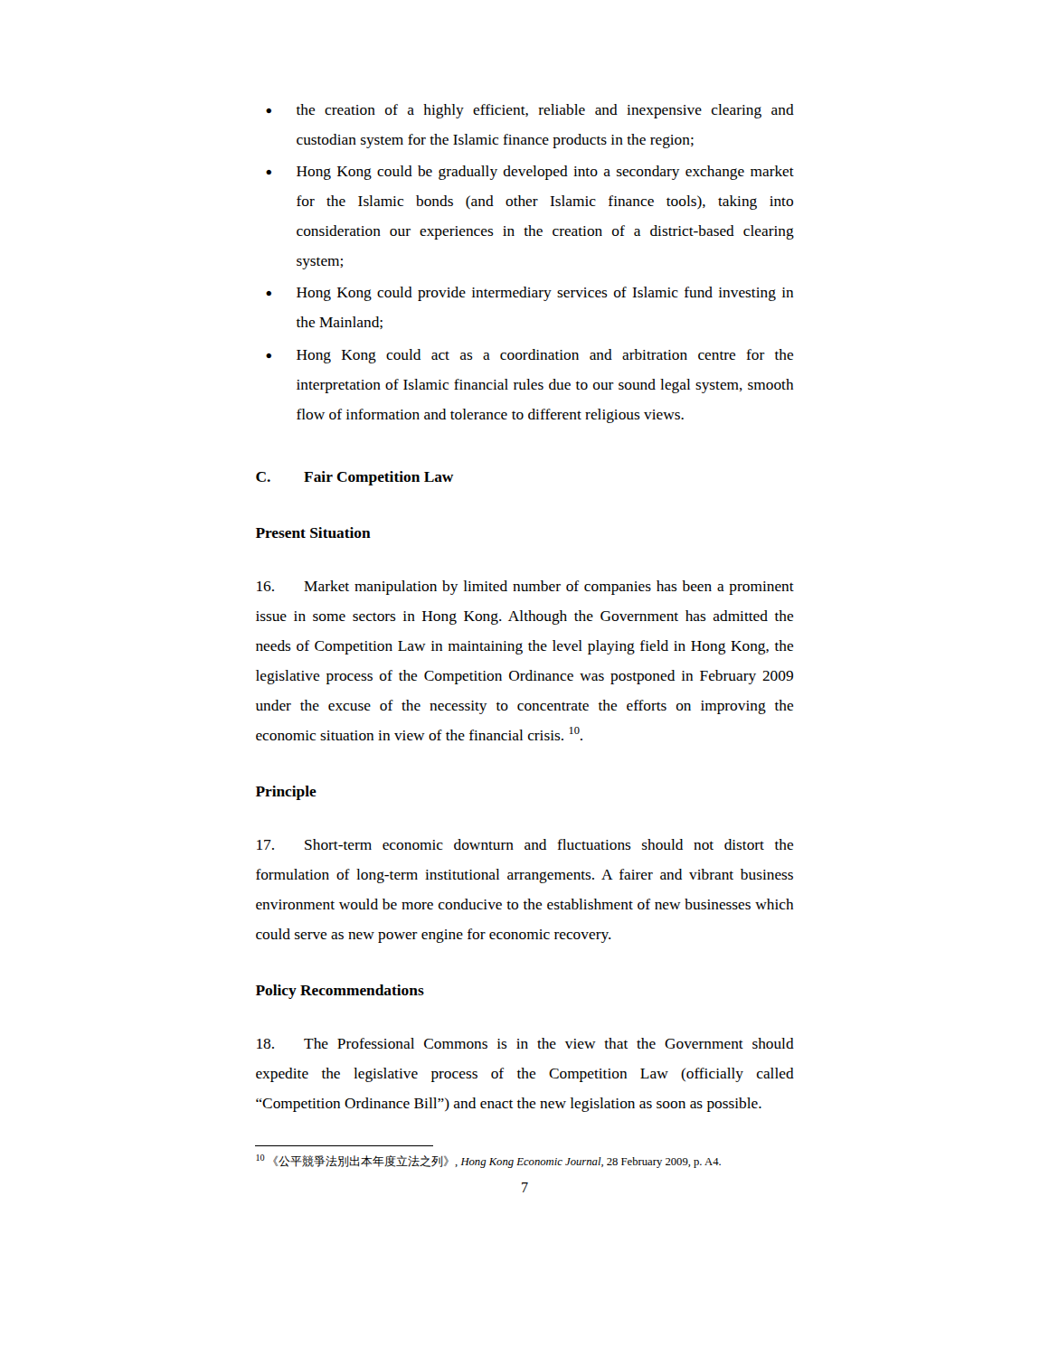the creation of a highly efficient, reliable and inexpensive clearing and custodian system for the Islamic finance products in the region;
Hong Kong could be gradually developed into a secondary exchange market for the Islamic bonds (and other Islamic finance tools), taking into consideration our experiences in the creation of a district-based clearing system;
Hong Kong could provide intermediary services of Islamic fund investing in the Mainland;
Hong Kong could act as a coordination and arbitration centre for the interpretation of Islamic financial rules due to our sound legal system, smooth flow of information and tolerance to different religious views.
C. Fair Competition Law
Present Situation
16. Market manipulation by limited number of companies has been a prominent issue in some sectors in Hong Kong. Although the Government has admitted the needs of Competition Law in maintaining the level playing field in Hong Kong, the legislative process of the Competition Ordinance was postponed in February 2009 under the excuse of the necessity to concentrate the efforts on improving the economic situation in view of the financial crisis. 10.
Principle
17. Short-term economic downturn and fluctuations should not distort the formulation of long-term institutional arrangements. A fairer and vibrant business environment would be more conducive to the establishment of new businesses which could serve as new power engine for economic recovery.
Policy Recommendations
18. The Professional Commons is in the view that the Government should expedite the legislative process of the Competition Law (officially called “Competition Ordinance Bill”) and enact the new legislation as soon as possible.
10《公平競爭法別出本年度立法之列》, Hong Kong Economic Journal, 28 February 2009, p. A4.
7